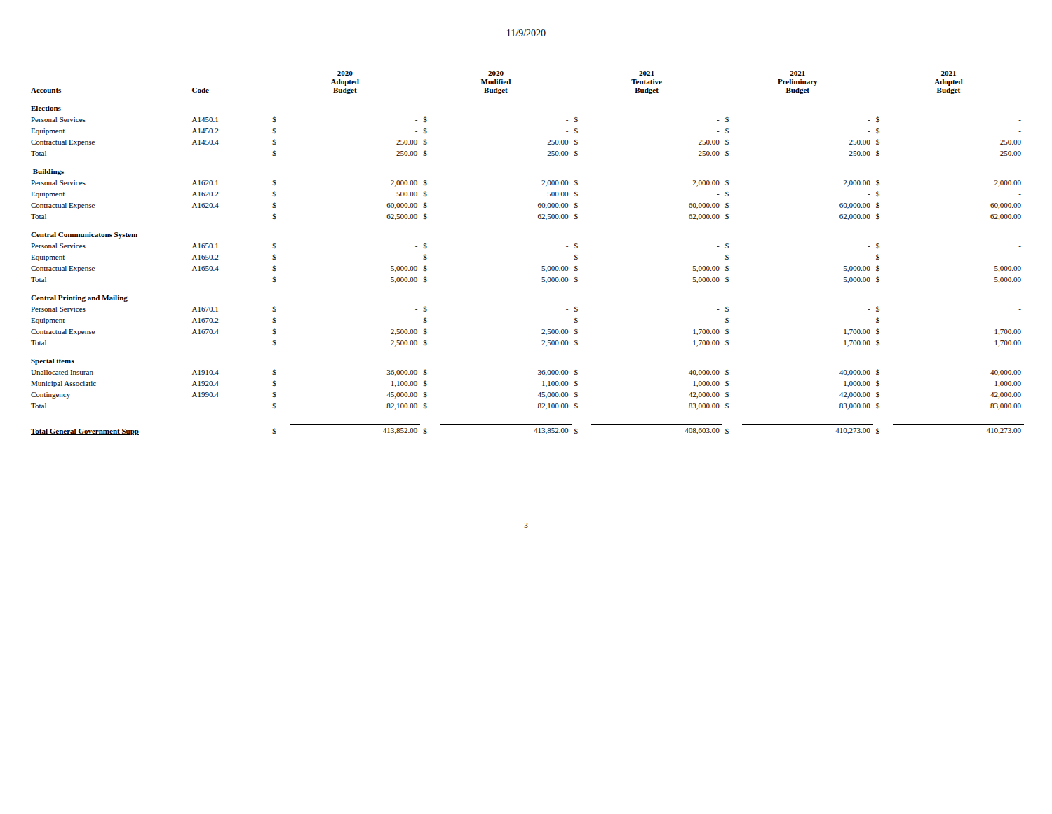11/9/2020
| Accounts | Code | 2020 Adopted Budget | 2020 Modified Budget | 2021 Tentative Budget | 2021 Preliminary Budget | 2021 Adopted Budget |
| --- | --- | --- | --- | --- | --- | --- |
| Elections |
| Personal Services | A1450.1 | $ | - | $ | - | $ | - | $ | - | $ | - |
| Equipment | A1450.2 | $ | - | $ | - | $ | - | $ | - | $ | - |
| Contractual Expense | A1450.4 | $ | 250.00 | $ | 250.00 | $ | 250.00 | $ | 250.00 | $ | 250.00 |
| Total | | $ | 250.00 | $ | 250.00 | $ | 250.00 | $ | 250.00 | $ | 250.00 |
| Buildings |
| Personal Services | A1620.1 | $ | 2,000.00 | $ | 2,000.00 | $ | 2,000.00 | $ | 2,000.00 | $ | 2,000.00 |
| Equipment | A1620.2 | $ | 500.00 | $ | 500.00 | $ | - | $ | - | $ | - |
| Contractual Expense | A1620.4 | $ | 60,000.00 | $ | 60,000.00 | $ | 60,000.00 | $ | 60,000.00 | $ | 60,000.00 |
| Total | | $ | 62,500.00 | $ | 62,500.00 | $ | 62,000.00 | $ | 62,000.00 | $ | 62,000.00 |
| Central Communicatons System |
| Personal Services | A1650.1 | $ | - | $ | - | $ | - | $ | - | $ | - |
| Equipment | A1650.2 | $ | - | $ | - | $ | - | $ | - | $ | - |
| Contractual Expense | A1650.4 | $ | 5,000.00 | $ | 5,000.00 | $ | 5,000.00 | $ | 5,000.00 | $ | 5,000.00 |
| Total | | $ | 5,000.00 | $ | 5,000.00 | $ | 5,000.00 | $ | 5,000.00 | $ | 5,000.00 |
| Central Printing and Mailing |
| Personal Services | A1670.1 | $ | - | $ | - | $ | - | $ | - | $ | - |
| Equipment | A1670.2 | $ | - | $ | - | $ | - | $ | - | $ | - |
| Contractual Expense | A1670.4 | $ | 2,500.00 | $ | 2,500.00 | $ | 1,700.00 | $ | 1,700.00 | $ | 1,700.00 |
| Total | | $ | 2,500.00 | $ | 2,500.00 | $ | 1,700.00 | $ | 1,700.00 | $ | 1,700.00 |
| Special items |
| Unallocated Insuran | A1910.4 | $ | 36,000.00 | $ | 36,000.00 | $ | 40,000.00 | $ | 40,000.00 | $ | 40,000.00 |
| Municipal Associatic | A1920.4 | $ | 1,100.00 | $ | 1,100.00 | $ | 1,000.00 | $ | 1,000.00 | $ | 1,000.00 |
| Contingency | A1990.4 | $ | 45,000.00 | $ | 45,000.00 | $ | 42,000.00 | $ | 42,000.00 | $ | 42,000.00 |
| Total | | $ | 82,100.00 | $ | 82,100.00 | $ | 83,000.00 | $ | 83,000.00 | $ | 83,000.00 |
| Total General Government Supp | $ | 413,852.00 | $ | 413,852.00 | $ | 408,603.00 | $ | 410,273.00 | $ | 410,273.00 |
3